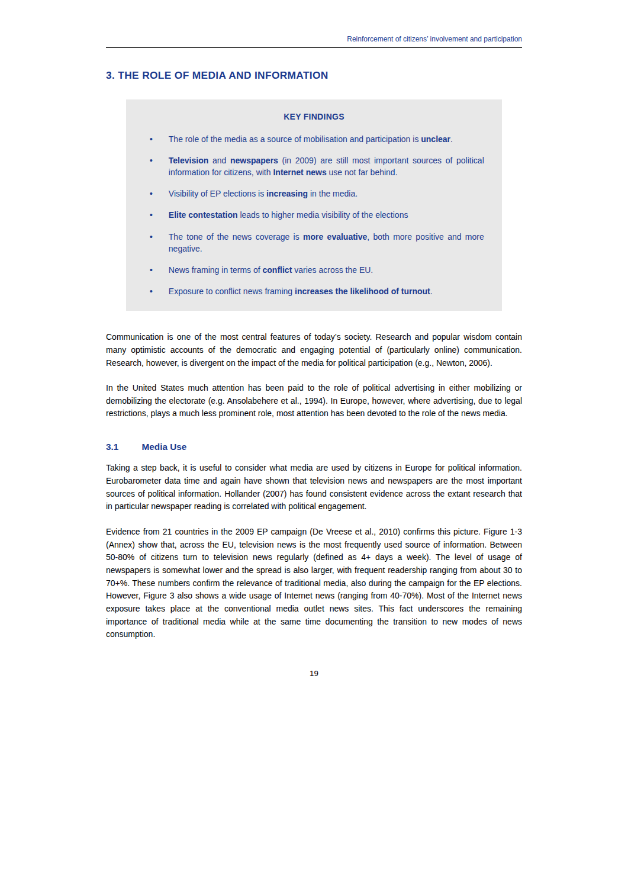Reinforcement of citizens’ involvement and participation
3. THE ROLE OF MEDIA AND INFORMATION
KEY FINDINGS
The role of the media as a source of mobilisation and participation is unclear.
Television and newspapers (in 2009) are still most important sources of political information for citizens, with Internet news use not far behind.
Visibility of EP elections is increasing in the media.
Elite contestation leads to higher media visibility of the elections
The tone of the news coverage is more evaluative, both more positive and more negative.
News framing in terms of conflict varies across the EU.
Exposure to conflict news framing increases the likelihood of turnout.
Communication is one of the most central features of today’s society. Research and popular wisdom contain many optimistic accounts of the democratic and engaging potential of (particularly online) communication. Research, however, is divergent on the impact of the media for political participation (e.g., Newton, 2006).
In the United States much attention has been paid to the role of political advertising in either mobilizing or demobilizing the electorate (e.g. Ansolabehere et al., 1994). In Europe, however, where advertising, due to legal restrictions, plays a much less prominent role, most attention has been devoted to the role of the news media.
3.1 Media Use
Taking a step back, it is useful to consider what media are used by citizens in Europe for political information. Eurobarometer data time and again have shown that television news and newspapers are the most important sources of political information. Hollander (2007) has found consistent evidence across the extant research that in particular newspaper reading is correlated with political engagement.
Evidence from 21 countries in the 2009 EP campaign (De Vreese et al., 2010) confirms this picture. Figure 1-3 (Annex) show that, across the EU, television news is the most frequently used source of information. Between 50-80% of citizens turn to television news regularly (defined as 4+ days a week). The level of usage of newspapers is somewhat lower and the spread is also larger, with frequent readership ranging from about 30 to 70+%. These numbers confirm the relevance of traditional media, also during the campaign for the EP elections. However, Figure 3 also shows a wide usage of Internet news (ranging from 40-70%). Most of the Internet news exposure takes place at the conventional media outlet news sites. This fact underscores the remaining importance of traditional media while at the same time documenting the transition to new modes of news consumption.
19